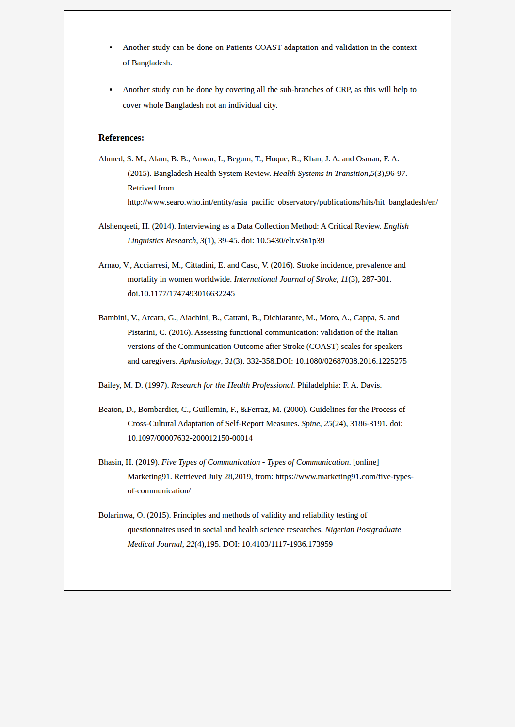Another study can be done on Patients COAST adaptation and validation in the context of Bangladesh.
Another study can be done by covering all the sub-branches of CRP, as this will help to cover whole Bangladesh not an individual city.
References:
Ahmed, S. M., Alam, B. B., Anwar, I., Begum, T., Huque, R., Khan, J. A. and Osman, F. A. (2015). Bangladesh Health System Review. Health Systems in Transition,5(3),96-97. Retrived from http://www.searo.who.int/entity/asia_pacific_observatory/publications/hits/hit_bangladesh/en/
Alshenqeeti, H. (2014). Interviewing as a Data Collection Method: A Critical Review. English Linguistics Research, 3(1), 39-45. doi: 10.5430/elr.v3n1p39
Arnao, V., Acciarresi, M., Cittadini, E. and Caso, V. (2016). Stroke incidence, prevalence and mortality in women worldwide. International Journal of Stroke, 11(3), 287-301. doi.10.1177/1747493016632245
Bambini, V., Arcara, G., Aiachini, B., Cattani, B., Dichiarante, M., Moro, A., Cappa, S. and Pistarini, C. (2016). Assessing functional communication: validation of the Italian versions of the Communication Outcome after Stroke (COAST) scales for speakers and caregivers. Aphasiology, 31(3), 332-358.DOI: 10.1080/02687038.2016.1225275
Bailey, M. D. (1997). Research for the Health Professional. Philadelphia: F. A. Davis.
Beaton, D., Bombardier, C., Guillemin, F., &Ferraz, M. (2000). Guidelines for the Process of Cross-Cultural Adaptation of Self-Report Measures. Spine, 25(24), 3186-3191. doi: 10.1097/00007632-200012150-00014
Bhasin, H. (2019). Five Types of Communication - Types of Communication. [online] Marketing91. Retrieved July 28,2019, from: https://www.marketing91.com/five-types-of-communication/
Bolarinwa, O. (2015). Principles and methods of validity and reliability testing of questionnaires used in social and health science researches. Nigerian Postgraduate Medical Journal, 22(4),195. DOI: 10.4103/1117-1936.173959